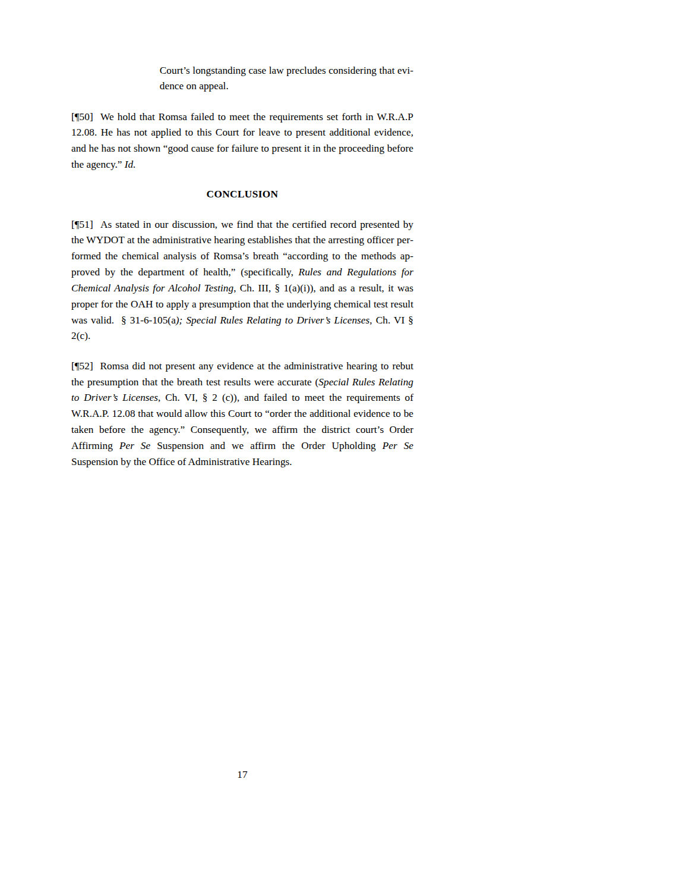Court’s longstanding case law precludes considering that evidence on appeal.
[¶50] We hold that Romsa failed to meet the requirements set forth in W.R.A.P 12.08. He has not applied to this Court for leave to present additional evidence, and he has not shown “good cause for failure to present it in the proceeding before the agency.” Id.
CONCLUSION
[¶51] As stated in our discussion, we find that the certified record presented by the WYDOT at the administrative hearing establishes that the arresting officer performed the chemical analysis of Romsa’s breath “according to the methods approved by the department of health,” (specifically, Rules and Regulations for Chemical Analysis for Alcohol Testing, Ch. III, § 1(a)(i)), and as a result, it was proper for the OAH to apply a presumption that the underlying chemical test result was valid. § 31-6-105(a); Special Rules Relating to Driver’s Licenses, Ch. VI § 2(c).
[¶52] Romsa did not present any evidence at the administrative hearing to rebut the presumption that the breath test results were accurate (Special Rules Relating to Driver’s Licenses, Ch. VI, § 2 (c)), and failed to meet the requirements of W.R.A.P. 12.08 that would allow this Court to “order the additional evidence to be taken before the agency.” Consequently, we affirm the district court’s Order Affirming Per Se Suspension and we affirm the Order Upholding Per Se Suspension by the Office of Administrative Hearings.
17